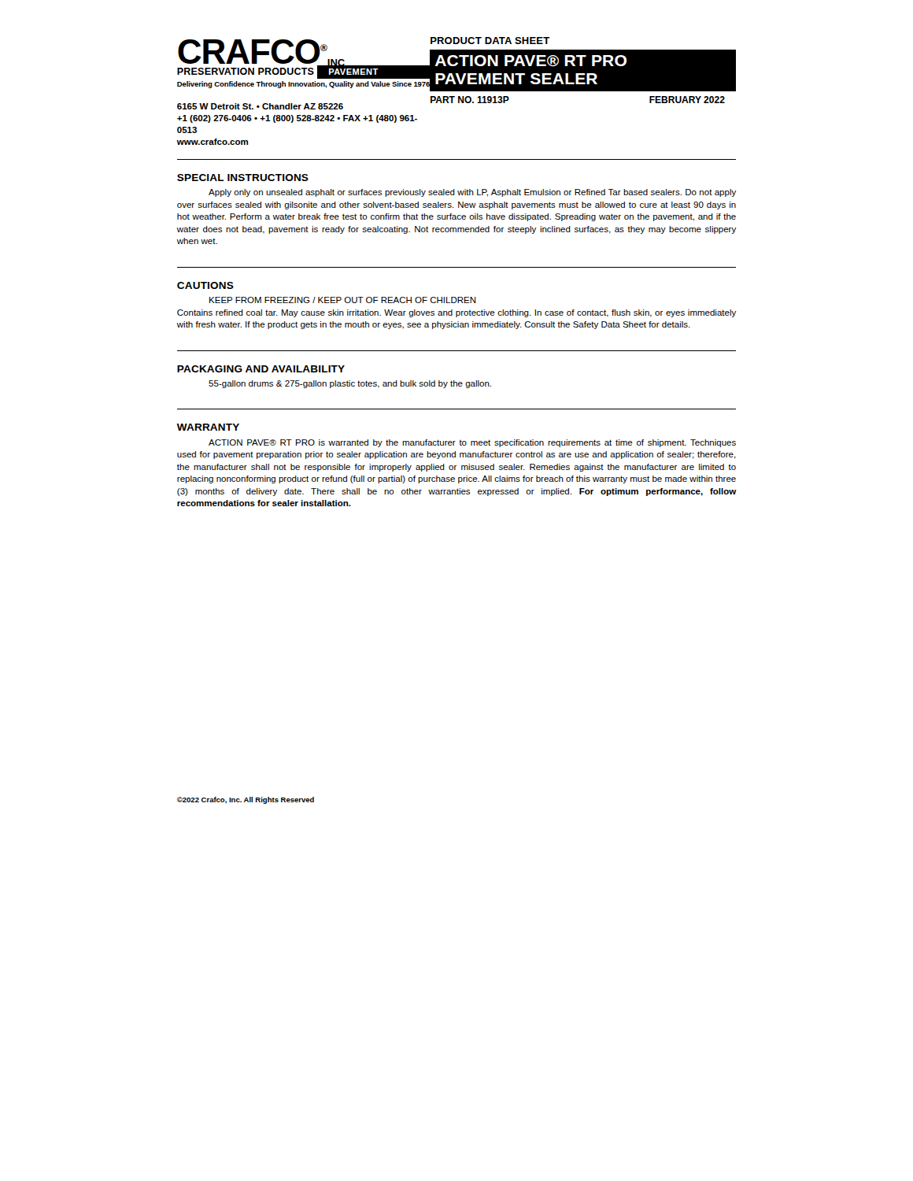CRAFCO®INC
PRESERVATION PRODUCTS
PAVEMENT
Delivering Confidence Through Innovation, Quality and Value Since 1976
6165 W Detroit St. • Chandler AZ 85226
+1 (602) 276-0406 • +1 (800) 528-8242 • FAX +1 (480) 961-0513
www.crafco.com
PRODUCT DATA SHEET
ACTION PAVE® RT PRO
PAVEMENT SEALER
PART NO. 11913P
FEBRUARY 2022
SPECIAL INSTRUCTIONS
Apply only on unsealed asphalt or surfaces previously sealed with LP, Asphalt Emulsion or Refined Tar based sealers. Do not apply over surfaces sealed with gilsonite and other solvent-based sealers. New asphalt pavements must be allowed to cure at least 90 days in hot weather. Perform a water break free test to confirm that the surface oils have dissipated. Spreading water on the pavement, and if the water does not bead, pavement is ready for sealcoating. Not recommended for steeply inclined surfaces, as they may become slippery when wet.
CAUTIONS
KEEP FROM FREEZING / KEEP OUT OF REACH OF CHILDREN
Contains refined coal tar. May cause skin irritation. Wear gloves and protective clothing. In case of contact, flush skin, or eyes immediately with fresh water. If the product gets in the mouth or eyes, see a physician immediately. Consult the Safety Data Sheet for details.
PACKAGING AND AVAILABILITY
55-gallon drums & 275-gallon plastic totes, and bulk sold by the gallon.
WARRANTY
ACTION PAVE® RT PRO is warranted by the manufacturer to meet specification requirements at time of shipment. Techniques used for pavement preparation prior to sealer application are beyond manufacturer control as are use and application of sealer; therefore, the manufacturer shall not be responsible for improperly applied or misused sealer. Remedies against the manufacturer are limited to replacing nonconforming product or refund (full or partial) of purchase price. All claims for breach of this warranty must be made within three (3) months of delivery date. There shall be no other warranties expressed or implied. For optimum performance, follow recommendations for sealer installation.
©2022 Crafco, Inc. All Rights Reserved